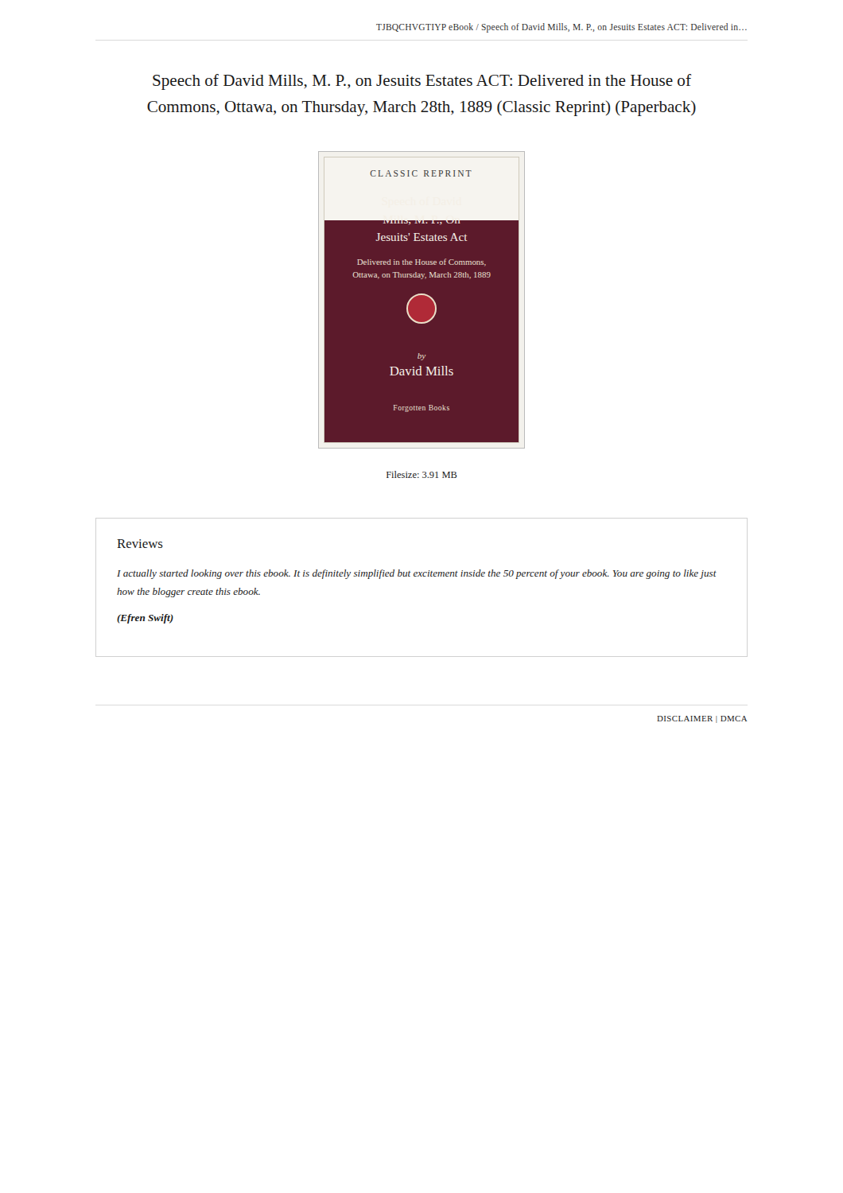TJBQCHVGTIYP eBook / Speech of David Mills, M. P., on Jesuits Estates ACT: Delivered in…
Speech of David Mills, M. P., on Jesuits Estates ACT: Delivered in the House of Commons, Ottawa, on Thursday, March 28th, 1889 (Classic Reprint) (Paperback)
CLASSIC REPRINT
Speech of David
Mills, M. P., On
Jesuits' Estates Act
Delivered in the House of Commons,
Ottawa, on Thursday, March 28th, 1889
by
David Mills
Forgotten Books
Filesize: 3.91 MB
Reviews
I actually started looking over this ebook. It is definitely simplified but excitement inside the 50 percent of your ebook. You are going to like just how the blogger create this ebook.
(Efren Swift)
DISCLAIMER | DMCA